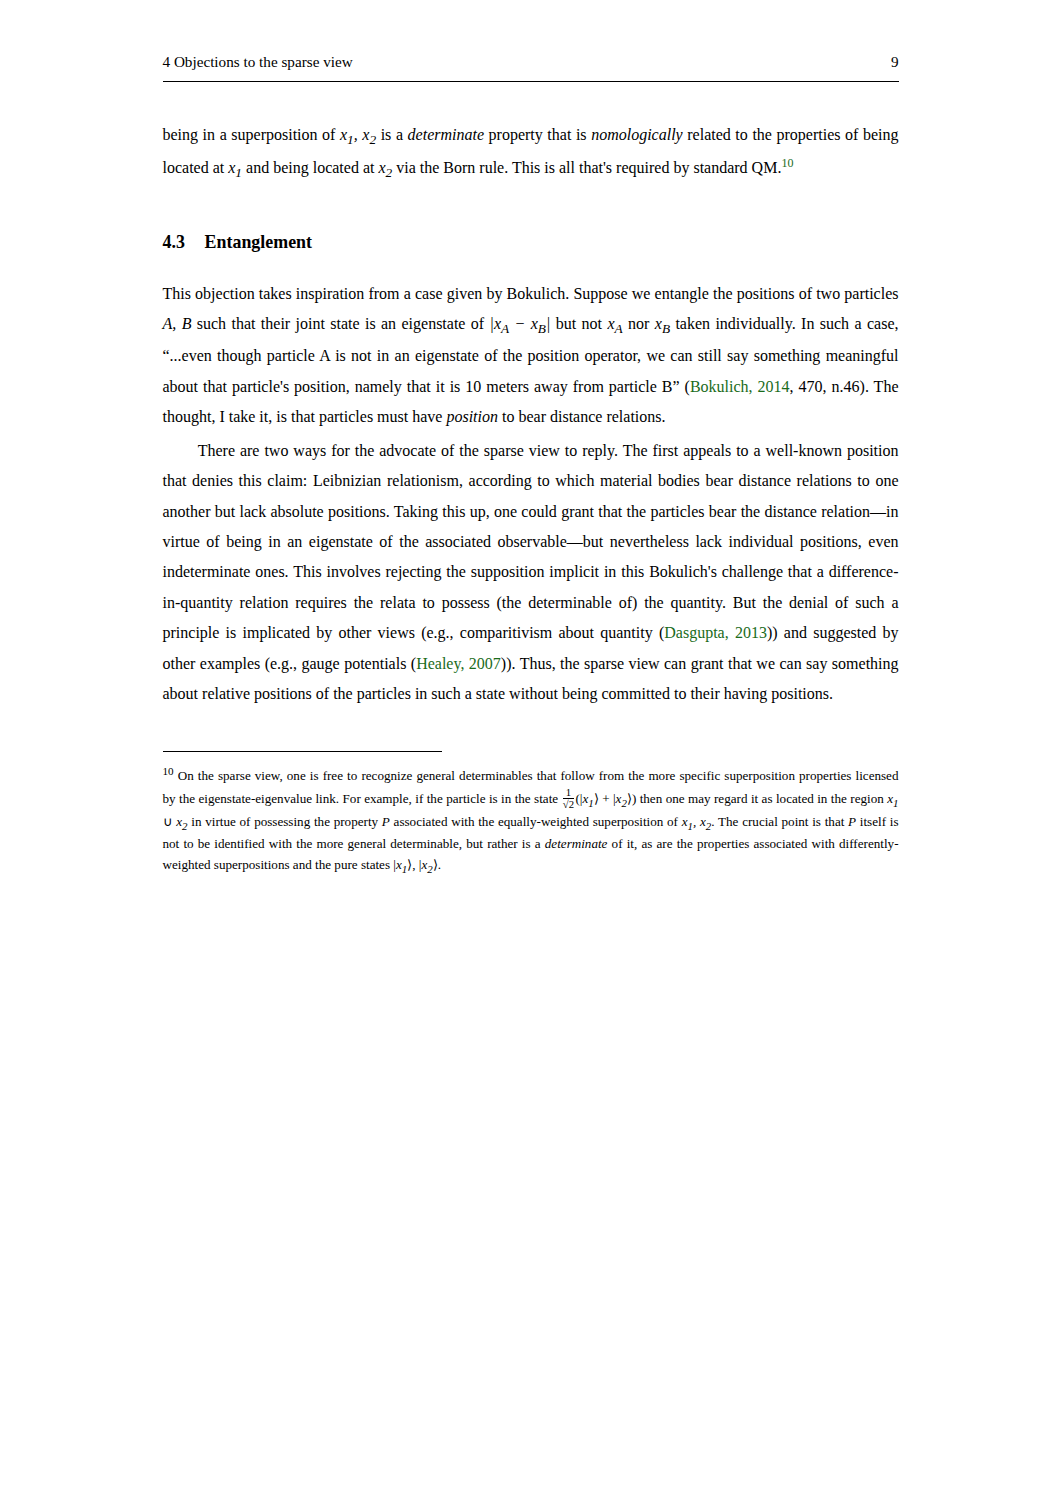4 Objections to the sparse view 9
being in a superposition of x1, x2 is a determinate property that is nomologically related to the properties of being located at x1 and being located at x2 via the Born rule. This is all that's required by standard QM.10
4.3 Entanglement
This objection takes inspiration from a case given by Bokulich. Suppose we entangle the positions of two particles A, B such that their joint state is an eigenstate of |xA − xB| but not xA nor xB taken individually. In such a case, “...even though particle A is not in an eigenstate of the position operator, we can still say something meaningful about that particle's position, namely that it is 10 meters away from particle B” (Bokulich, 2014, 470, n.46). The thought, I take it, is that particles must have position to bear distance relations.
There are two ways for the advocate of the sparse view to reply. The first appeals to a well-known position that denies this claim: Leibnizian relationism, according to which material bodies bear distance relations to one another but lack absolute positions. Taking this up, one could grant that the particles bear the distance relation—in virtue of being in an eigenstate of the associated observable—but nevertheless lack individual positions, even indeterminate ones. This involves rejecting the supposition implicit in this Bokulich's challenge that a difference-in-quantity relation requires the relata to possess (the determinable of) the quantity. But the denial of such a principle is implicated by other views (e.g., comparitivism about quantity (Dasgupta, 2013)) and suggested by other examples (e.g., gauge potentials (Healey, 2007)). Thus, the sparse view can grant that we can say something about relative positions of the particles in such a state without being committed to their having positions.
10 On the sparse view, one is free to recognize general determinables that follow from the more specific superposition properties licensed by the eigenstate-eigenvalue link. For example, if the particle is in the state 1√2(|x1⟩ + |x2⟩) then one may regard it as located in the region x1 ∪ x2 in virtue of possessing the property P associated with the equally-weighted superposition of x1, x2. The crucial point is that P itself is not to be identified with the more general determinable, but rather is a determinate of it, as are the properties associated with differently-weighted superpositions and the pure states |x1⟩, |x2⟩.